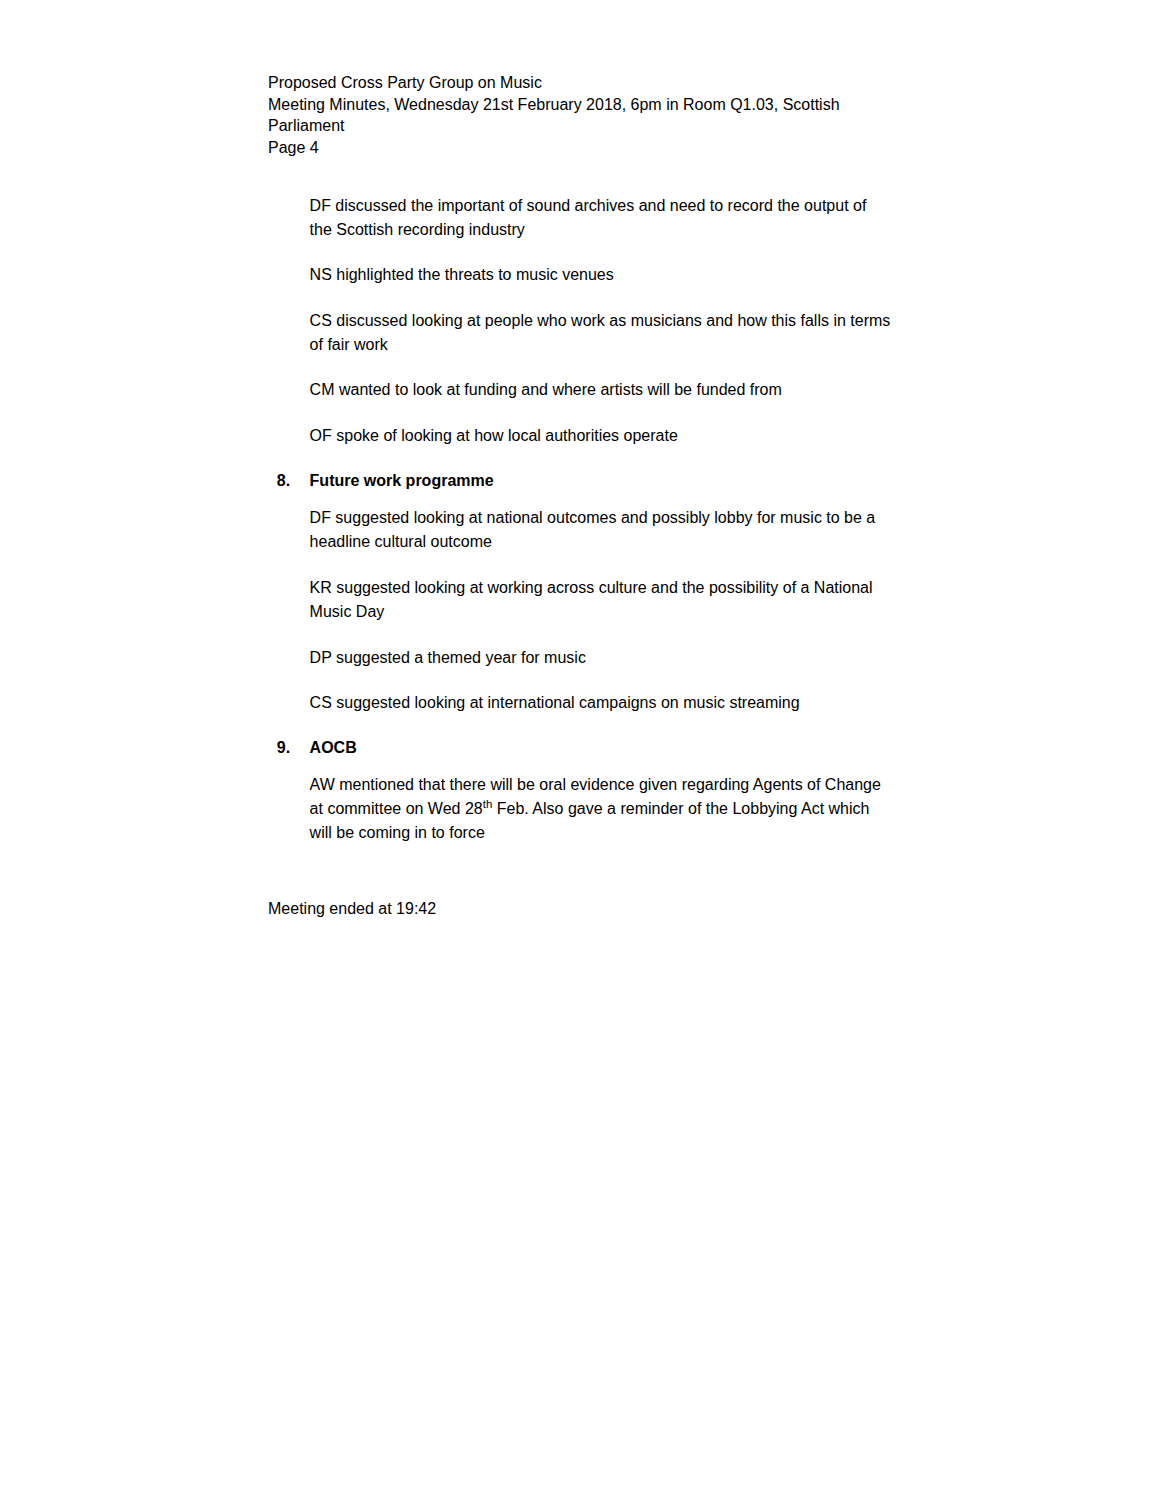Proposed Cross Party Group on Music
Meeting Minutes, Wednesday 21st February 2018, 6pm in Room Q1.03, Scottish Parliament
Page 4
DF discussed the important of sound archives and need to record the output of the Scottish recording industry
NS highlighted the threats to music venues
CS discussed looking at people who work as musicians and how this falls in terms of fair work
CM wanted to look at funding and where artists will be funded from
OF spoke of looking at how local authorities operate
Future work programme
DF suggested looking at national outcomes and possibly lobby for music to be a headline cultural outcome
KR suggested looking at working across culture and the possibility of a National Music Day
DP suggested a themed year for music
CS suggested looking at international campaigns on music streaming
AOCB
AW mentioned that there will be oral evidence given regarding Agents of Change at committee on Wed 28th Feb. Also gave a reminder of the Lobbying Act which will be coming in to force
Meeting ended at 19:42